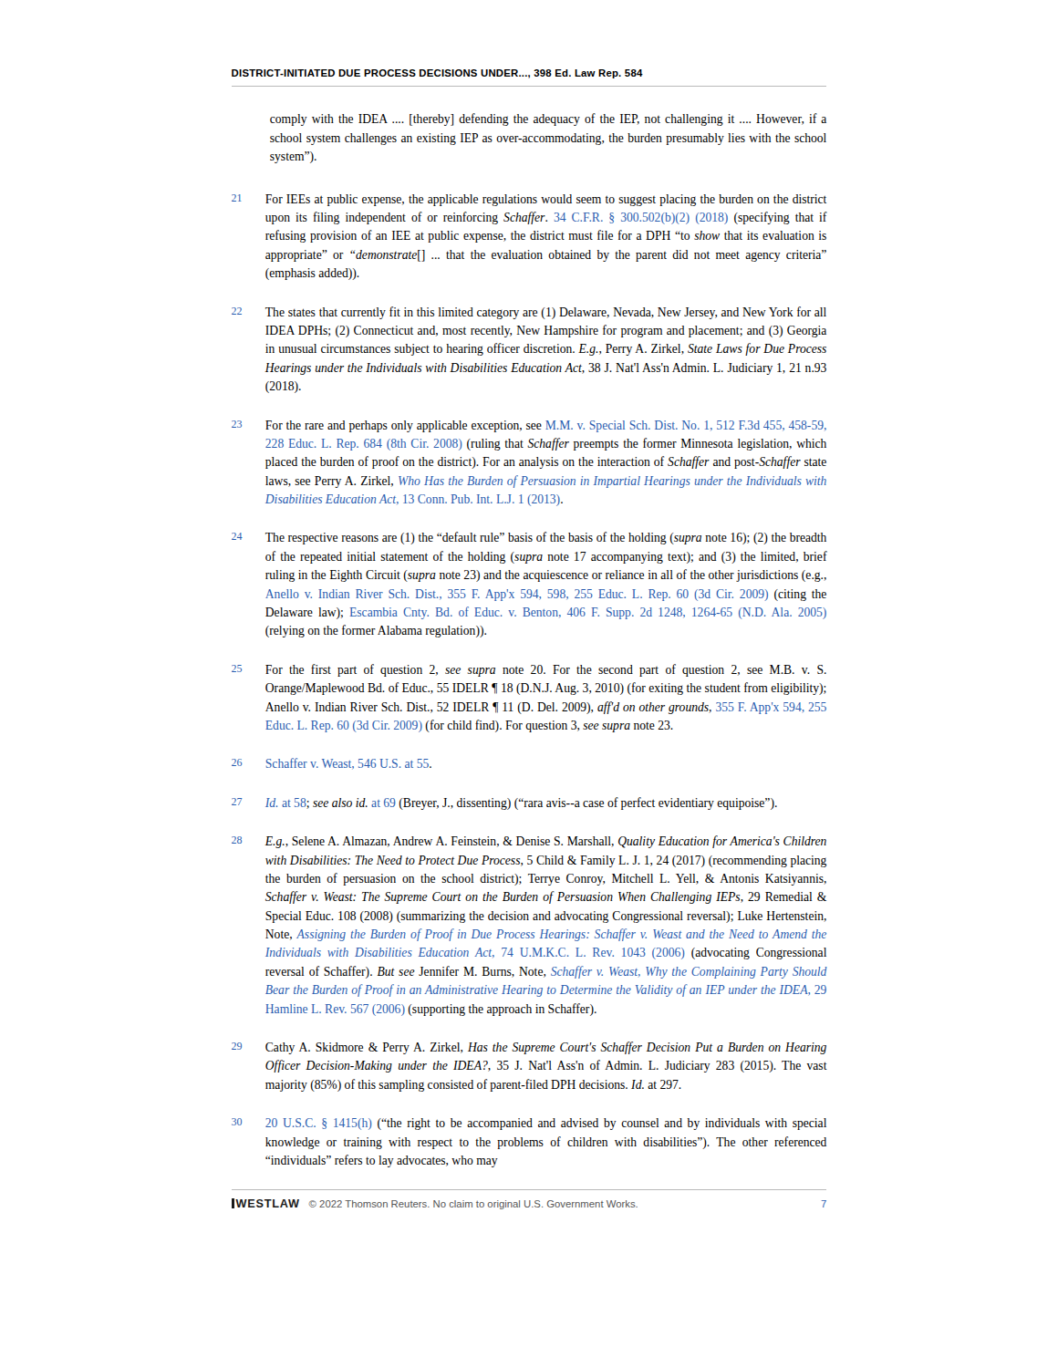DISTRICT-INITIATED DUE PROCESS DECISIONS UNDER..., 398 Ed. Law Rep. 584
comply with the IDEA .... [thereby] defending the adequacy of the IEP, not challenging it .... However, if a school system challenges an existing IEP as over-accommodating, the burden presumably lies with the school system”).
21
For IEEs at public expense, the applicable regulations would seem to suggest placing the burden on the district upon its filing independent of or reinforcing Schaffer. 34 C.F.R. § 300.502(b)(2) (2018) (specifying that if refusing provision of an IEE at public expense, the district must file for a DPH “to show that its evaluation is appropriate” or “demonstrate[] ... that the evaluation obtained by the parent did not meet agency criteria” (emphasis added)).
22
The states that currently fit in this limited category are (1) Delaware, Nevada, New Jersey, and New York for all IDEA DPHs; (2) Connecticut and, most recently, New Hampshire for program and placement; and (3) Georgia in unusual circumstances subject to hearing officer discretion. E.g., Perry A. Zirkel, State Laws for Due Process Hearings under the Individuals with Disabilities Education Act, 38 J. Nat'l Ass'n Admin. L. Judiciary 1, 21 n.93 (2018).
23
For the rare and perhaps only applicable exception, see M.M. v. Special Sch. Dist. No. 1, 512 F.3d 455, 458-59, 228 Educ. L. Rep. 684 (8th Cir. 2008) (ruling that Schaffer preempts the former Minnesota legislation, which placed the burden of proof on the district). For an analysis on the interaction of Schaffer and post-Schaffer state laws, see Perry A. Zirkel, Who Has the Burden of Persuasion in Impartial Hearings under the Individuals with Disabilities Education Act, 13 Conn. Pub. Int. L.J. 1 (2013).
24
The respective reasons are (1) the “default rule” basis of the basis of the holding (supra note 16); (2) the breadth of the repeated initial statement of the holding (supra note 17 accompanying text); and (3) the limited, brief ruling in the Eighth Circuit (supra note 23) and the acquiescence or reliance in all of the other jurisdictions (e.g., Anello v. Indian River Sch. Dist., 355 F. App'x 594, 598, 255 Educ. L. Rep. 60 (3d Cir. 2009) (citing the Delaware law); Escambia Cnty. Bd. of Educ. v. Benton, 406 F. Supp. 2d 1248, 1264-65 (N.D. Ala. 2005) (relying on the former Alabama regulation)).
25
For the first part of question 2, see supra note 20. For the second part of question 2, see M.B. v. S. Orange/Maplewood Bd. of Educ., 55 IDELR ¶ 18 (D.N.J. Aug. 3, 2010) (for exiting the student from eligibility); Anello v. Indian River Sch. Dist., 52 IDELR ¶ 11 (D. Del. 2009), aff'd on other grounds, 355 F. App'x 594, 255 Educ. L. Rep. 60 (3d Cir. 2009) (for child find). For question 3, see supra note 23.
26
Schaffer v. Weast, 546 U.S. at 55.
27
Id. at 58; see also id. at 69 (Breyer, J., dissenting) (“rara avis--a case of perfect evidentiary equipoise”).
28
E.g., Selene A. Almazan, Andrew A. Feinstein, & Denise S. Marshall, Quality Education for America's Children with Disabilities: The Need to Protect Due Process, 5 Child & Family L. J. 1, 24 (2017) (recommending placing the burden of persuasion on the school district); Terrye Conroy, Mitchell L. Yell, & Antonis Katsiyannis, Schaffer v. Weast: The Supreme Court on the Burden of Persuasion When Challenging IEPs, 29 Remedial & Special Educ. 108 (2008) (summarizing the decision and advocating Congressional reversal); Luke Hertenstein, Note, Assigning the Burden of Proof in Due Process Hearings: Schaffer v. Weast and the Need to Amend the Individuals with Disabilities Education Act, 74 U.M.K.C. L. Rev. 1043 (2006) (advocating Congressional reversal of Schaffer). But see Jennifer M. Burns, Note, Schaffer v. Weast, Why the Complaining Party Should Bear the Burden of Proof in an Administrative Hearing to Determine the Validity of an IEP under the IDEA, 29 Hamline L. Rev. 567 (2006) (supporting the approach in Schaffer).
29
Cathy A. Skidmore & Perry A. Zirkel, Has the Supreme Court's Schaffer Decision Put a Burden on Hearing Officer Decision-Making under the IDEA?, 35 J. Nat'l Ass'n of Admin. L. Judiciary 283 (2015). The vast majority (85%) of this sampling consisted of parent-filed DPH decisions. Id. at 297.
30
20 U.S.C. § 1415(h) (“the right to be accompanied and advised by counsel and by individuals with special knowledge or training with respect to the problems of children with disabilities”). The other referenced “individuals” refers to lay advocates, who may
WESTLAW © 2022 Thomson Reuters. No claim to original U.S. Government Works. 7